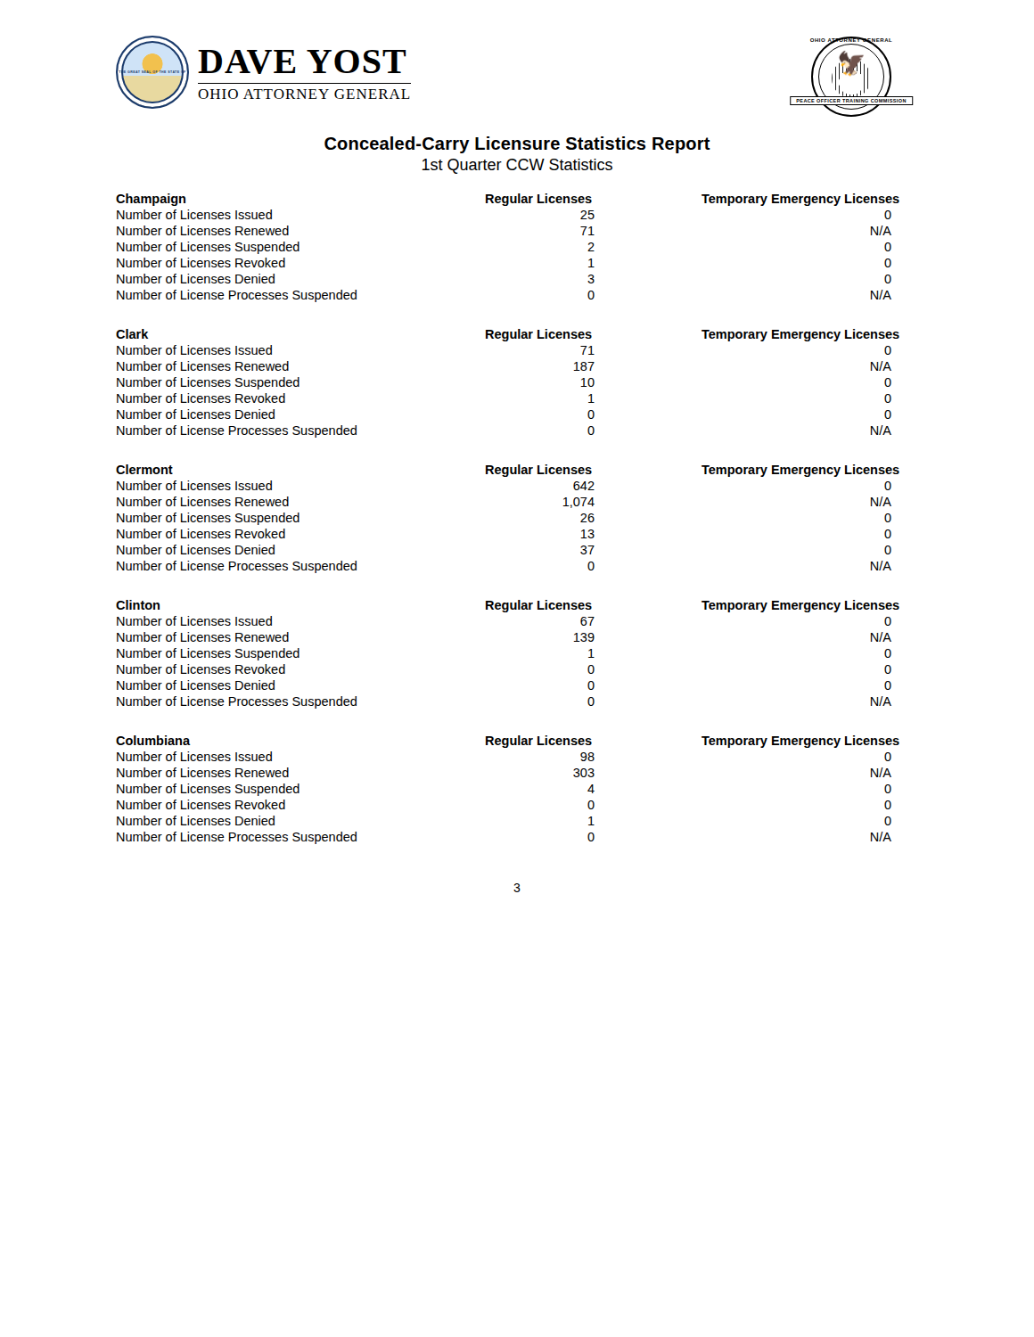DAVE YOST
OHIO ATTORNEY GENERAL
OHIO ATTORNEY GENERAL
🦅
PEACE OFFICER TRAINING COMMISSION
Concealed-Carry Licensure Statistics Report
1st Quarter CCW Statistics
| Champaign | Regular Licenses | Temporary Emergency Licenses |
| --- | --- | --- |
| Number of Licenses Issued | 25 | 0 |
| Number of Licenses Renewed | 71 | N/A |
| Number of Licenses Suspended | 2 | 0 |
| Number of Licenses Revoked | 1 | 0 |
| Number of Licenses Denied | 3 | 0 |
| Number of License Processes Suspended | 0 | N/A |
| Clark | Regular Licenses | Temporary Emergency Licenses |
| --- | --- | --- |
| Number of Licenses Issued | 71 | 0 |
| Number of Licenses Renewed | 187 | N/A |
| Number of Licenses Suspended | 10 | 0 |
| Number of Licenses Revoked | 1 | 0 |
| Number of Licenses Denied | 0 | 0 |
| Number of License Processes Suspended | 0 | N/A |
| Clermont | Regular Licenses | Temporary Emergency Licenses |
| --- | --- | --- |
| Number of Licenses Issued | 642 | 0 |
| Number of Licenses Renewed | 1,074 | N/A |
| Number of Licenses Suspended | 26 | 0 |
| Number of Licenses Revoked | 13 | 0 |
| Number of Licenses Denied | 37 | 0 |
| Number of License Processes Suspended | 0 | N/A |
| Clinton | Regular Licenses | Temporary Emergency Licenses |
| --- | --- | --- |
| Number of Licenses Issued | 67 | 0 |
| Number of Licenses Renewed | 139 | N/A |
| Number of Licenses Suspended | 1 | 0 |
| Number of Licenses Revoked | 0 | 0 |
| Number of Licenses Denied | 0 | 0 |
| Number of License Processes Suspended | 0 | N/A |
| Columbiana | Regular Licenses | Temporary Emergency Licenses |
| --- | --- | --- |
| Number of Licenses Issued | 98 | 0 |
| Number of Licenses Renewed | 303 | N/A |
| Number of Licenses Suspended | 4 | 0 |
| Number of Licenses Revoked | 0 | 0 |
| Number of Licenses Denied | 1 | 0 |
| Number of License Processes Suspended | 0 | N/A |
3